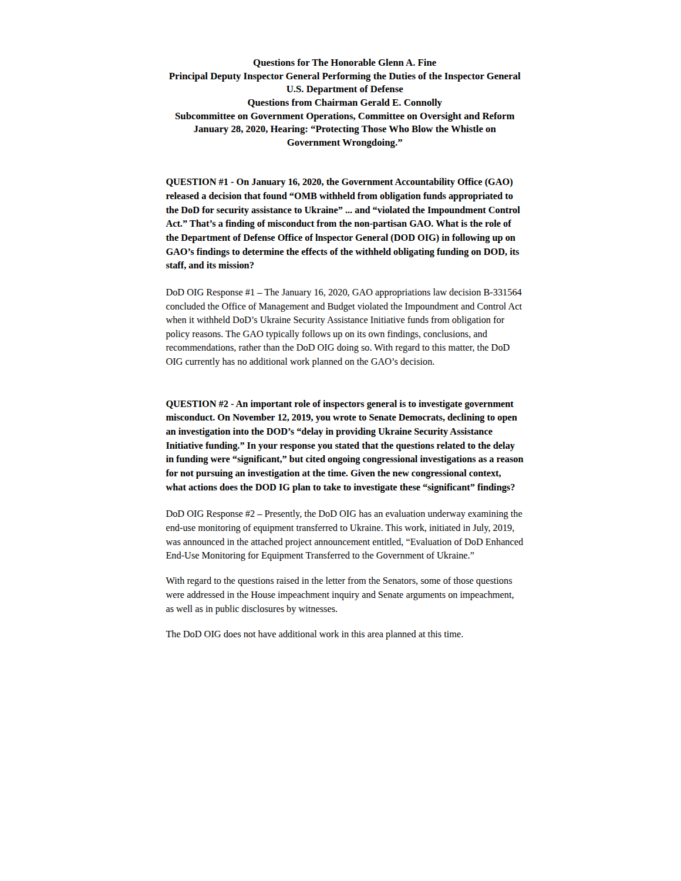Questions for The Honorable Glenn A. Fine
Principal Deputy Inspector General Performing the Duties of the Inspector General
U.S. Department of Defense
Questions from Chairman Gerald E. Connolly
Subcommittee on Government Operations, Committee on Oversight and Reform
January 28, 2020, Hearing: “Protecting Those Who Blow the Whistle on
Government Wrongdoing.”
QUESTION #1 - On January 16, 2020, the Government Accountability Office (GAO) released a decision that found “OMB withheld from obligation funds appropriated to the DoD for security assistance to Ukraine” ... and “violated the Impoundment Control Act.” That’s a finding of misconduct from the non-partisan GAO. What is the role of the Department of Defense Office of lnspector General (DOD OIG) in following up on GAO’s findings to determine the effects of the withheld obligating funding on DOD, its staff, and its mission?
DoD OIG Response #1 – The January 16, 2020, GAO appropriations law decision B-331564 concluded the Office of Management and Budget violated the Impoundment and Control Act when it withheld DoD’s Ukraine Security Assistance Initiative funds from obligation for policy reasons. The GAO typically follows up on its own findings, conclusions, and recommendations, rather than the DoD OIG doing so. With regard to this matter, the DoD OIG currently has no additional work planned on the GAO’s decision.
QUESTION #2 - An important role of inspectors general is to investigate government misconduct. On November 12, 2019, you wrote to Senate Democrats, declining to open an investigation into the DOD’s “delay in providing Ukraine Security Assistance Initiative funding.” In your response you stated that the questions related to the delay in funding were “significant,” but cited ongoing congressional investigations as a reason for not pursuing an investigation at the time. Given the new congressional context, what actions does the DOD IG plan to take to investigate these “significant” findings?
DoD OIG Response #2 – Presently, the DoD OIG has an evaluation underway examining the end-use monitoring of equipment transferred to Ukraine. This work, initiated in July, 2019, was announced in the attached project announcement entitled, “Evaluation of DoD Enhanced End-Use Monitoring for Equipment Transferred to the Government of Ukraine.”
With regard to the questions raised in the letter from the Senators, some of those questions were addressed in the House impeachment inquiry and Senate arguments on impeachment, as well as in public disclosures by witnesses.
The DoD OIG does not have additional work in this area planned at this time.